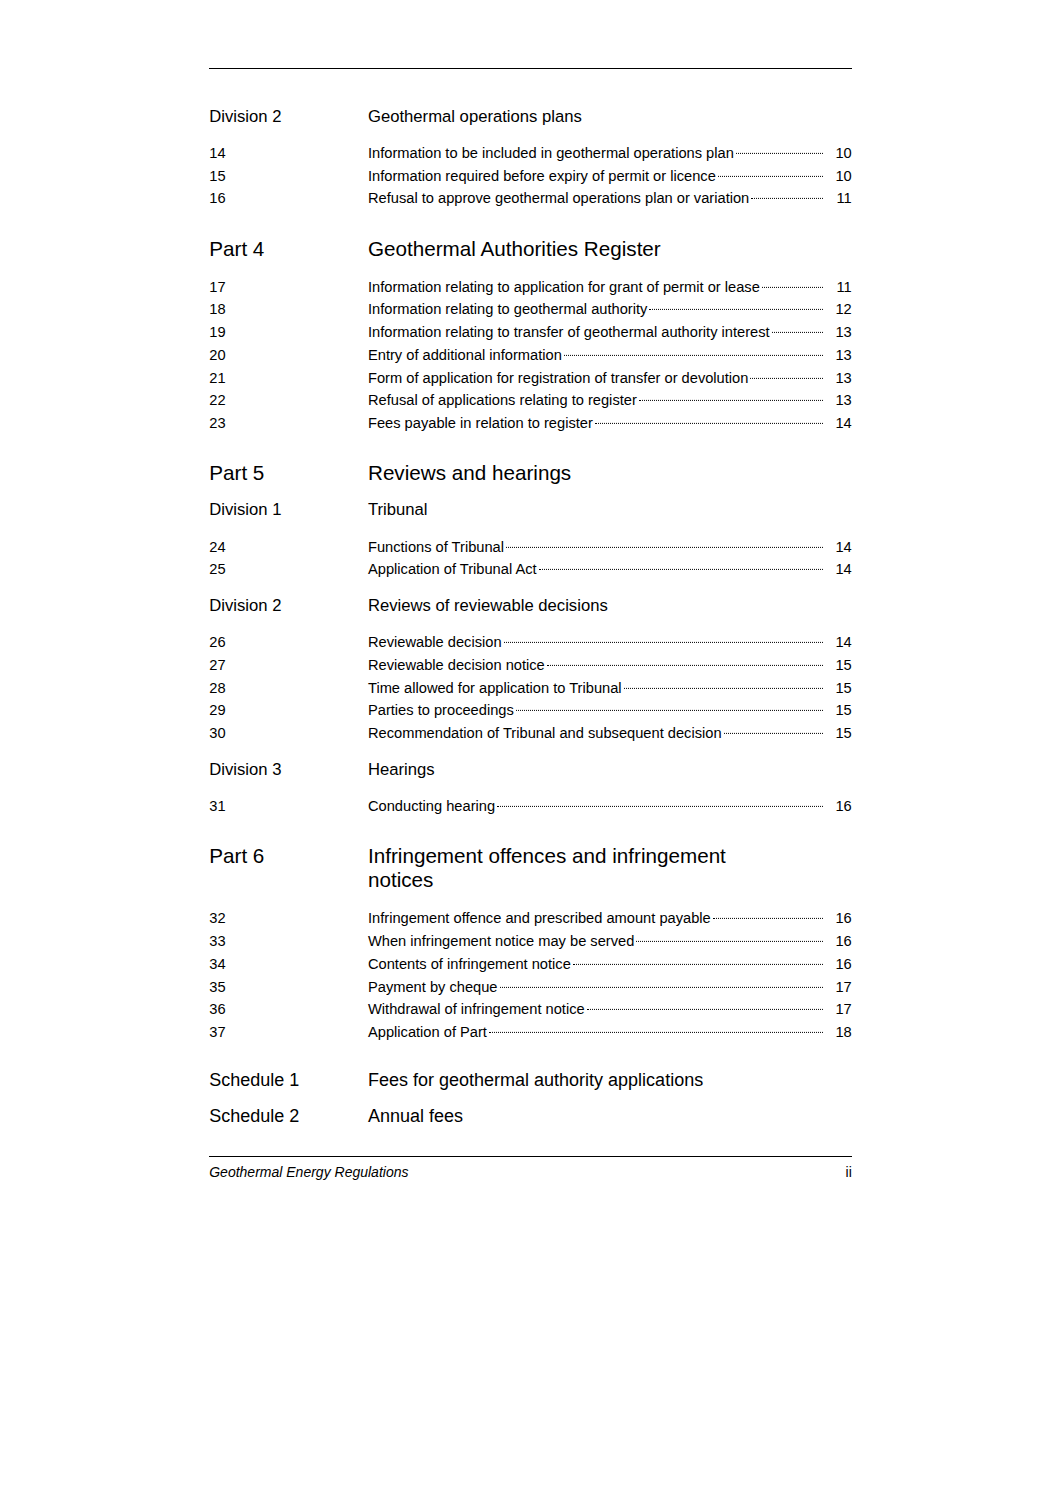Division 2
Geothermal operations plans
14 Information to be included in geothermal operations plan 10
15 Information required before expiry of permit or licence 10
16 Refusal to approve geothermal operations plan or variation 11
Part 4
Geothermal Authorities Register
17 Information relating to application for grant of permit or lease 11
18 Information relating to geothermal authority 12
19 Information relating to transfer of geothermal authority interest 13
20 Entry of additional information 13
21 Form of application for registration of transfer or devolution 13
22 Refusal of applications relating to register 13
23 Fees payable in relation to register 14
Part 5
Reviews and hearings
Division 1
Tribunal
24 Functions of Tribunal 14
25 Application of Tribunal Act 14
Division 2
Reviews of reviewable decisions
26 Reviewable decision 14
27 Reviewable decision notice 15
28 Time allowed for application to Tribunal 15
29 Parties to proceedings 15
30 Recommendation of Tribunal and subsequent decision 15
Division 3
Hearings
31 Conducting hearing 16
Part 6
Infringement offences and infringement
notices
32 Infringement offence and prescribed amount payable 16
33 When infringement notice may be served 16
34 Contents of infringement notice 16
35 Payment by cheque 17
36 Withdrawal of infringement notice 17
37 Application of Part 18
Schedule 1
Fees for geothermal authority applications
Schedule 2
Annual fees
Geothermal Energy Regulations ii